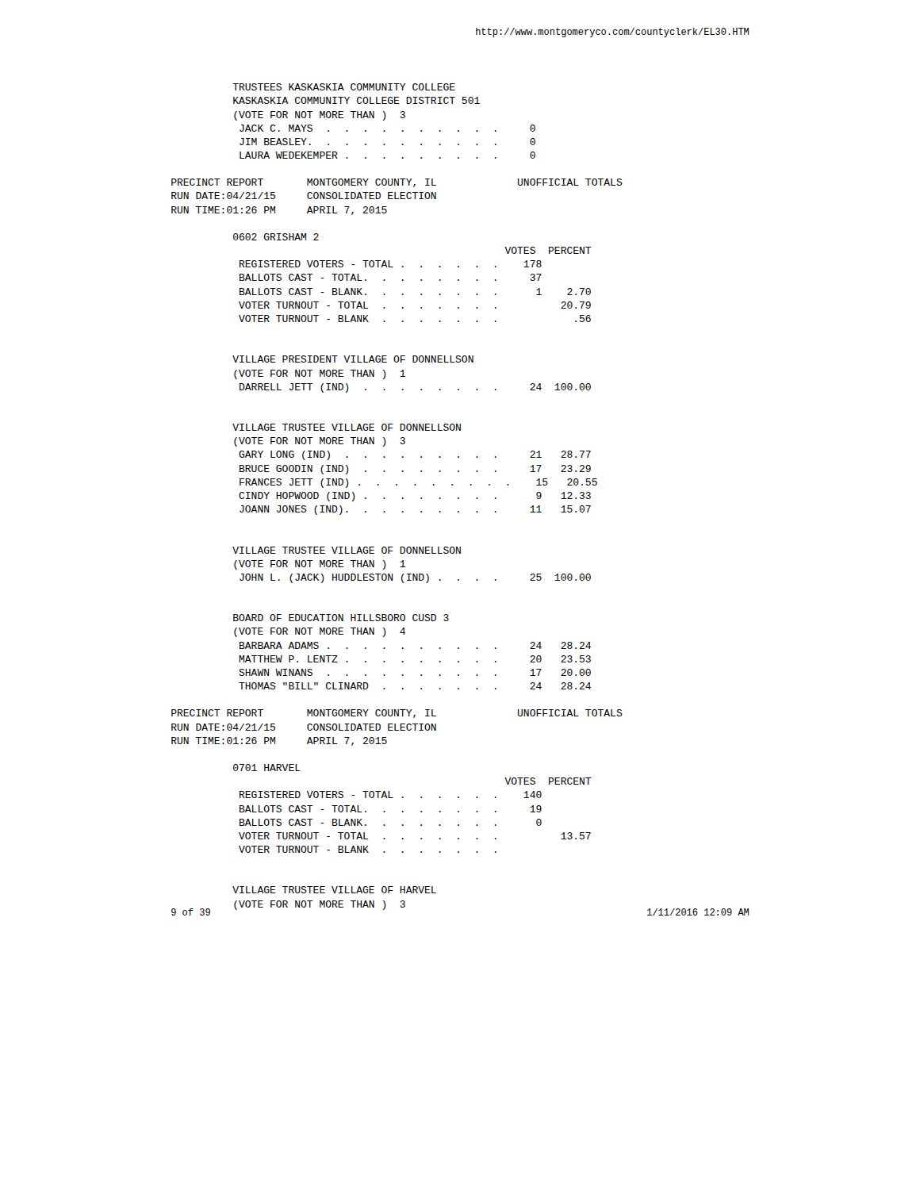http://www.montgomeryco.com/countyclerk/EL30.HTM
          TRUSTEES KASKASKIA COMMUNITY COLLEGE
          KASKASKIA COMMUNITY COLLEGE DISTRICT 501
          (VOTE FOR NOT MORE THAN )  3
           JACK C. MAYS  .  .  .  .  .  .  .  .  .  .     0
           JIM BEASLEY.  .  .  .  .  .  .  .  .  .  .     0
           LAURA WEDEKEMPER .  .  .  .  .  .  .  .  .     0

PRECINCT REPORT       MONTGOMERY COUNTY, IL             UNOFFICIAL TOTALS
RUN DATE:04/21/15     CONSOLIDATED ELECTION
RUN TIME:01:26 PM     APRIL 7, 2015

          0602 GRISHAM 2
                                                      VOTES  PERCENT
           REGISTERED VOTERS - TOTAL .  .  .  .  .  .    178
           BALLOTS CAST - TOTAL.  .  .  .  .  .  .  .     37
           BALLOTS CAST - BLANK.  .  .  .  .  .  .  .      1    2.70
           VOTER TURNOUT - TOTAL  .  .  .  .  .  .  .          20.79
           VOTER TURNOUT - BLANK  .  .  .  .  .  .  .            .56


          VILLAGE PRESIDENT VILLAGE OF DONNELLSON
          (VOTE FOR NOT MORE THAN )  1
           DARRELL JETT (IND)  .  .  .  .  .  .  .  .     24  100.00


          VILLAGE TRUSTEE VILLAGE OF DONNELLSON
          (VOTE FOR NOT MORE THAN )  3
           GARY LONG (IND)  .  .  .  .  .  .  .  .  .     21   28.77
           BRUCE GOODIN (IND)  .  .  .  .  .  .  .  .     17   23.29
           FRANCES JETT (IND) .  .  .  .  .  .  .  .  .    15   20.55
           CINDY HOPWOOD (IND) .  .  .  .  .  .  .  .      9   12.33
           JOANN JONES (IND).  .  .  .  .  .  .  .  .     11   15.07


          VILLAGE TRUSTEE VILLAGE OF DONNELLSON
          (VOTE FOR NOT MORE THAN )  1
           JOHN L. (JACK) HUDDLESTON (IND) .  .  .  .     25  100.00


          BOARD OF EDUCATION HILLSBORO CUSD 3
          (VOTE FOR NOT MORE THAN )  4
           BARBARA ADAMS .  .  .  .  .  .  .  .  .  .     24   28.24
           MATTHEW P. LENTZ .  .  .  .  .  .  .  .  .     20   23.53
           SHAWN WINANS  .  .  .  .  .  .  .  .  .  .     17   20.00
           THOMAS "BILL" CLINARD  .  .  .  .  .  .  .     24   28.24

PRECINCT REPORT       MONTGOMERY COUNTY, IL             UNOFFICIAL TOTALS
RUN DATE:04/21/15     CONSOLIDATED ELECTION
RUN TIME:01:26 PM     APRIL 7, 2015

          0701 HARVEL
                                                      VOTES  PERCENT
           REGISTERED VOTERS - TOTAL .  .  .  .  .  .    140
           BALLOTS CAST - TOTAL.  .  .  .  .  .  .  .     19
           BALLOTS CAST - BLANK.  .  .  .  .  .  .  .      0
           VOTER TURNOUT - TOTAL  .  .  .  .  .  .  .          13.57
           VOTER TURNOUT - BLANK  .  .  .  .  .  .  .


          VILLAGE TRUSTEE VILLAGE OF HARVEL
          (VOTE FOR NOT MORE THAN )  3
9 of 39 1/11/2016 12:09 AM